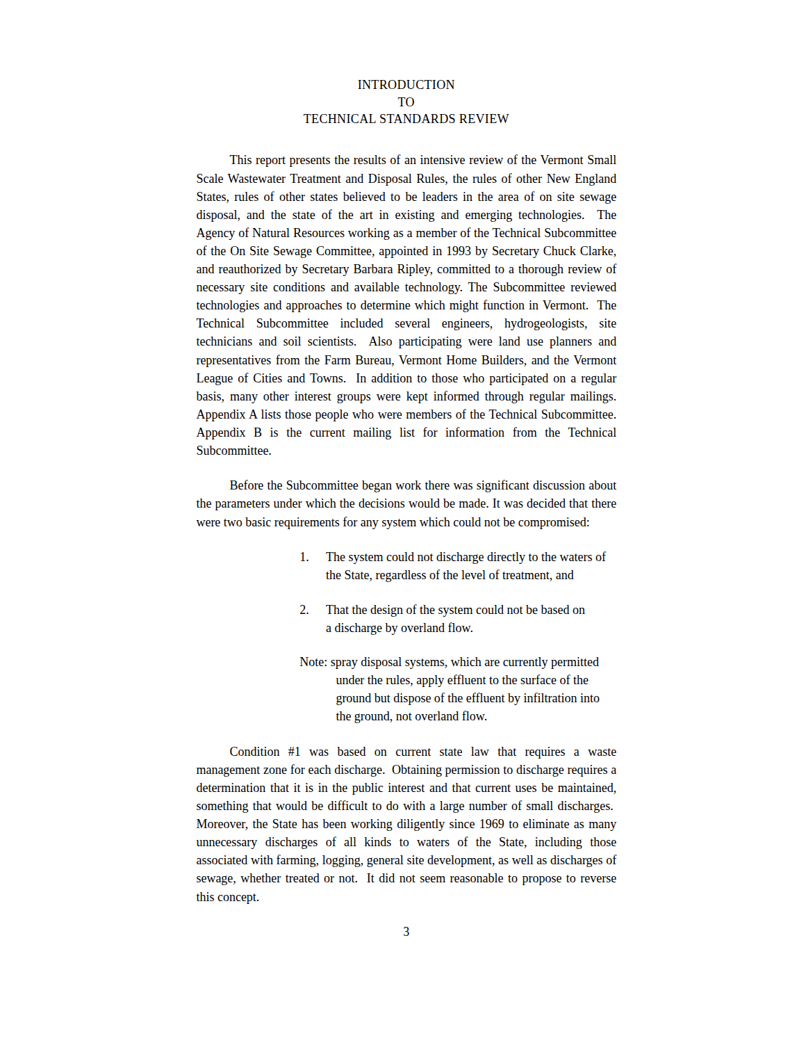INTRODUCTION
TO
TECHNICAL STANDARDS REVIEW
This report presents the results of an intensive review of the Vermont Small Scale Wastewater Treatment and Disposal Rules, the rules of other New England States, rules of other states believed to be leaders in the area of on site sewage disposal, and the state of the art in existing and emerging technologies. The Agency of Natural Resources working as a member of the Technical Subcommittee of the On Site Sewage Committee, appointed in 1993 by Secretary Chuck Clarke, and reauthorized by Secretary Barbara Ripley, committed to a thorough review of necessary site conditions and available technology. The Subcommittee reviewed technologies and approaches to determine which might function in Vermont. The Technical Subcommittee included several engineers, hydrogeologists, site technicians and soil scientists. Also participating were land use planners and representatives from the Farm Bureau, Vermont Home Builders, and the Vermont League of Cities and Towns. In addition to those who participated on a regular basis, many other interest groups were kept informed through regular mailings. Appendix A lists those people who were members of the Technical Subcommittee. Appendix B is the current mailing list for information from the Technical Subcommittee.
Before the Subcommittee began work there was significant discussion about the parameters under which the decisions would be made. It was decided that there were two basic requirements for any system which could not be compromised:
1. The system could not discharge directly to the waters of the State, regardless of the level of treatment, and
2. That the design of the system could not be based on
a discharge by overland flow.
Note: spray disposal systems, which are currently permitted under the rules, apply effluent to the surface of the ground but dispose of the effluent by infiltration into the ground, not overland flow.
Condition #1 was based on current state law that requires a waste management zone for each discharge. Obtaining permission to discharge requires a determination that it is in the public interest and that current uses be maintained, something that would be difficult to do with a large number of small discharges. Moreover, the State has been working diligently since 1969 to eliminate as many unnecessary discharges of all kinds to waters of the State, including those associated with farming, logging, general site development, as well as discharges of sewage, whether treated or not. It did not seem reasonable to propose to reverse this concept.
3